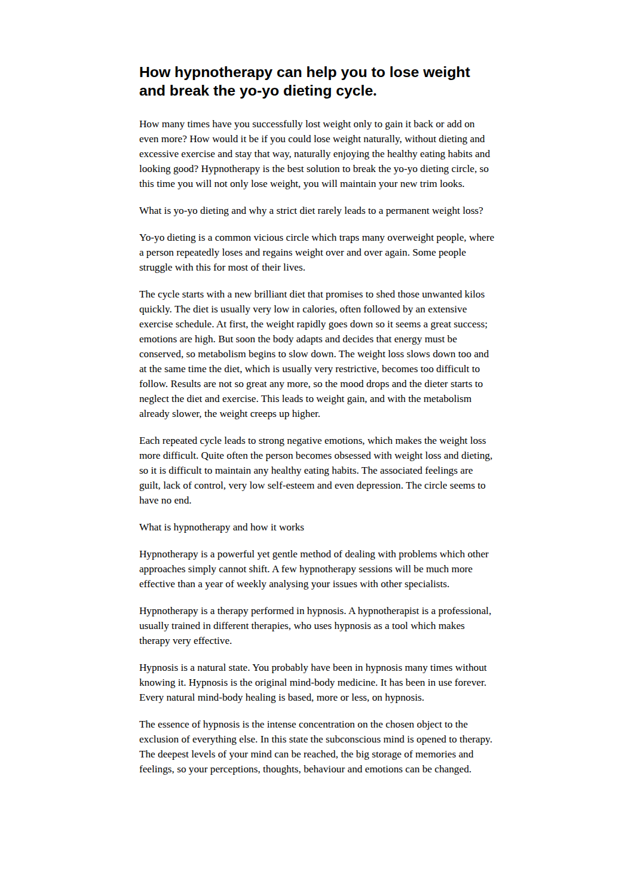How hypnotherapy can help you to lose weight and break the yo-yo dieting cycle.
How many times have you successfully lost weight only to gain it back or add on even more? How would it be if you could lose weight naturally, without dieting and excessive exercise and stay that way, naturally enjoying the healthy eating habits and looking good? Hypnotherapy is the best solution to break the yo-yo dieting circle, so this time you will not only lose weight, you will maintain your new trim looks.
What is yo-yo dieting and why a strict diet rarely leads to a permanent weight loss?
Yo-yo dieting is a common vicious circle which traps many overweight people, where a person repeatedly loses and regains weight over and over again. Some people struggle with this for most of their lives.
The cycle starts with a new brilliant diet that promises to shed those unwanted kilos quickly. The diet is usually very low in calories, often followed by an extensive exercise schedule. At first, the weight rapidly goes down so it seems a great success; emotions are high. But soon the body adapts and decides that energy must be conserved, so metabolism begins to slow down. The weight loss slows down too and at the same time the diet, which is usually very restrictive, becomes too difficult to follow. Results are not so great any more, so the mood drops and the dieter starts to neglect the diet and exercise. This leads to weight gain, and with the metabolism already slower, the weight creeps up higher.
Each repeated cycle leads to strong negative emotions, which makes the weight loss more difficult. Quite often the person becomes obsessed with weight loss and dieting, so it is difficult to maintain any healthy eating habits. The associated feelings are guilt, lack of control, very low self-esteem and even depression. The circle seems to have no end.
What is hypnotherapy and how it works
Hypnotherapy is a powerful yet gentle method of dealing with problems which other approaches simply cannot shift. A few hypnotherapy sessions will be much more effective than a year of weekly analysing your issues with other specialists.
Hypnotherapy is a therapy performed in hypnosis. A hypnotherapist is a professional, usually trained in different therapies, who uses hypnosis as a tool which makes therapy very effective.
Hypnosis is a natural state. You probably have been in hypnosis many times without knowing it. Hypnosis is the original mind-body medicine. It has been in use forever. Every natural mind-body healing is based, more or less, on hypnosis.
The essence of hypnosis is the intense concentration on the chosen object to the exclusion of everything else. In this state the subconscious mind is opened to therapy. The deepest levels of your mind can be reached, the big storage of memories and feelings, so your perceptions, thoughts, behaviour and emotions can be changed.